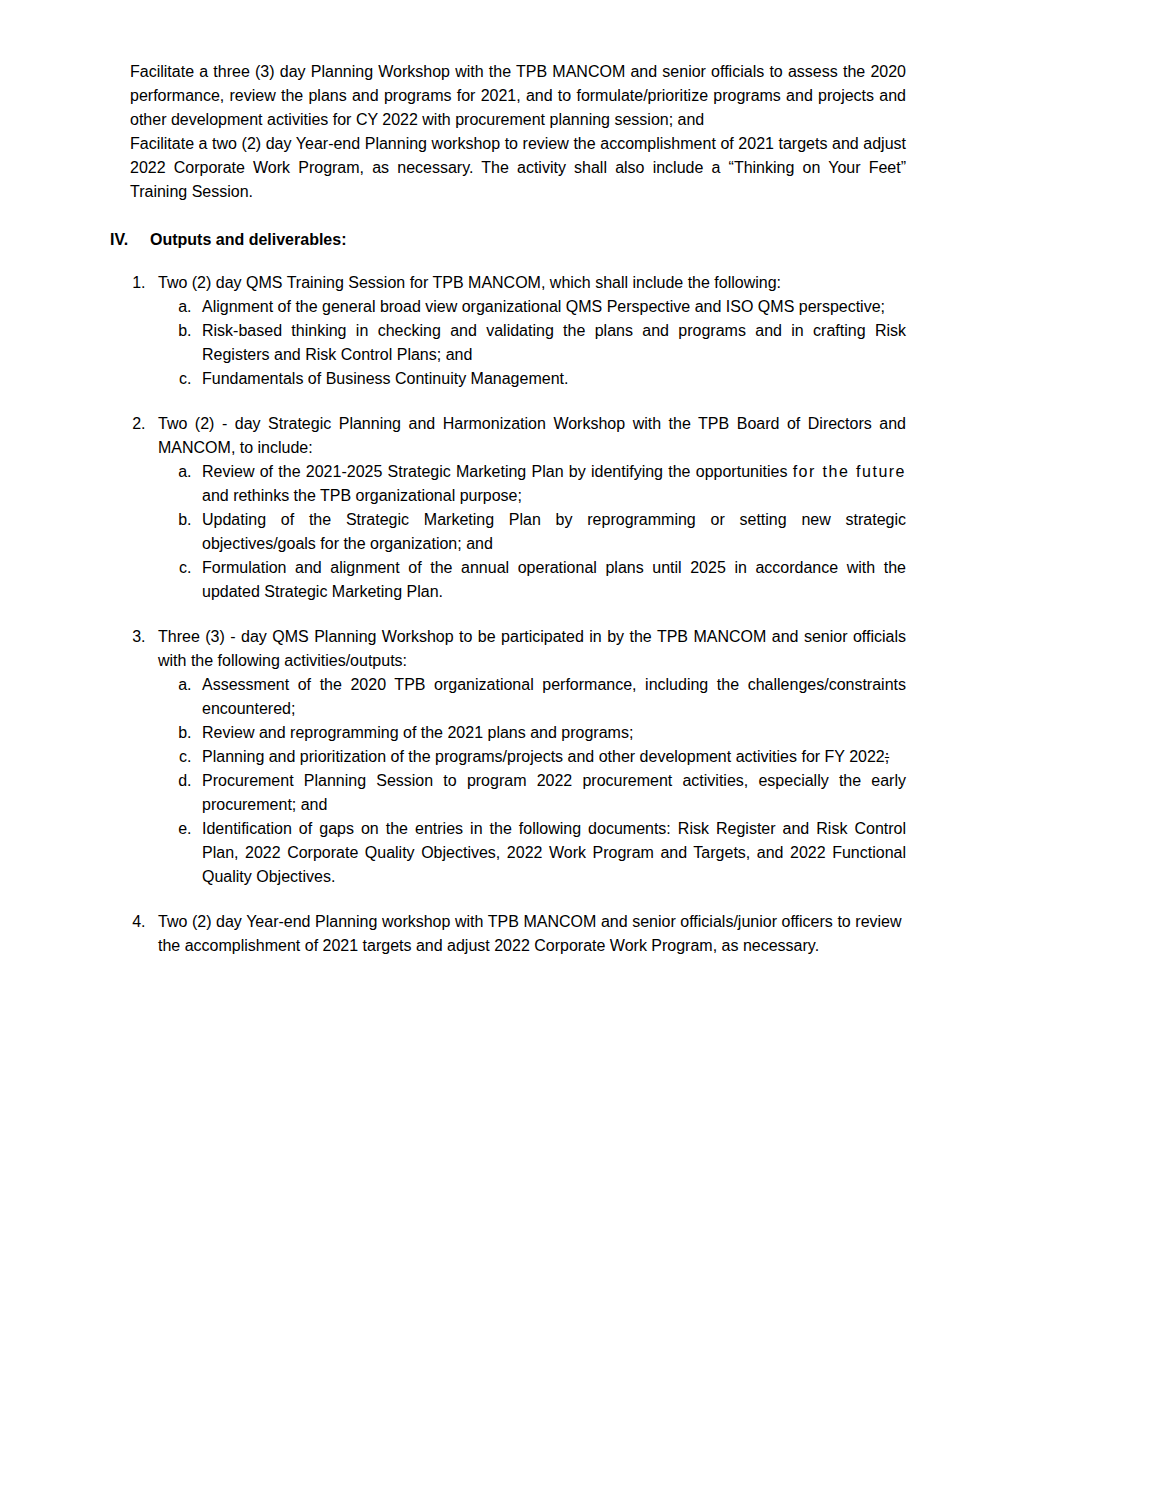Facilitate a three (3) day Planning Workshop with the TPB MANCOM and senior officials to assess the 2020 performance, review the plans and programs for 2021, and to formulate/prioritize programs and projects and other development activities for CY 2022 with procurement planning session; and
Facilitate a two (2) day Year-end Planning workshop to review the accomplishment of 2021 targets and adjust 2022 Corporate Work Program, as necessary. The activity shall also include a “Thinking on Your Feet” Training Session.
IV.
Outputs and deliverables:
Two (2) day QMS Training Session for TPB MANCOM, which shall include the following:
Alignment of the general broad view organizational QMS Perspective and ISO QMS perspective;
Risk-based thinking in checking and validating the plans and programs and in crafting Risk Registers and Risk Control Plans; and
Fundamentals of Business Continuity Management.
Two (2) - day Strategic Planning and Harmonization Workshop with the TPB Board of Directors and MANCOM, to include:
Review of the 2021-2025 Strategic Marketing Plan by identifying the opportunities for the future and rethinks the TPB organizational purpose;
Updating of the Strategic Marketing Plan by reprogramming or setting new strategic objectives/goals for the organization; and
Formulation and alignment of the annual operational plans until 2025 in accordance with the updated Strategic Marketing Plan.
Three (3) - day QMS Planning Workshop to be participated in by the TPB MANCOM and senior officials with the following activities/outputs:
Assessment of the 2020 TPB organizational performance, including the challenges/constraints encountered;
Review and reprogramming of the 2021 plans and programs;
Planning and prioritization of the programs/projects and other development activities for FY 2022;
Procurement Planning Session to program 2022 procurement activities, especially the early procurement; and
Identification of gaps on the entries in the following documents: Risk Register and Risk Control Plan, 2022 Corporate Quality Objectives, 2022 Work Program and Targets, and 2022 Functional Quality Objectives.
Two (2) day Year-end Planning workshop with TPB MANCOM and senior officials/junior officers to review the accomplishment of 2021 targets and adjust 2022 Corporate Work Program, as necessary.